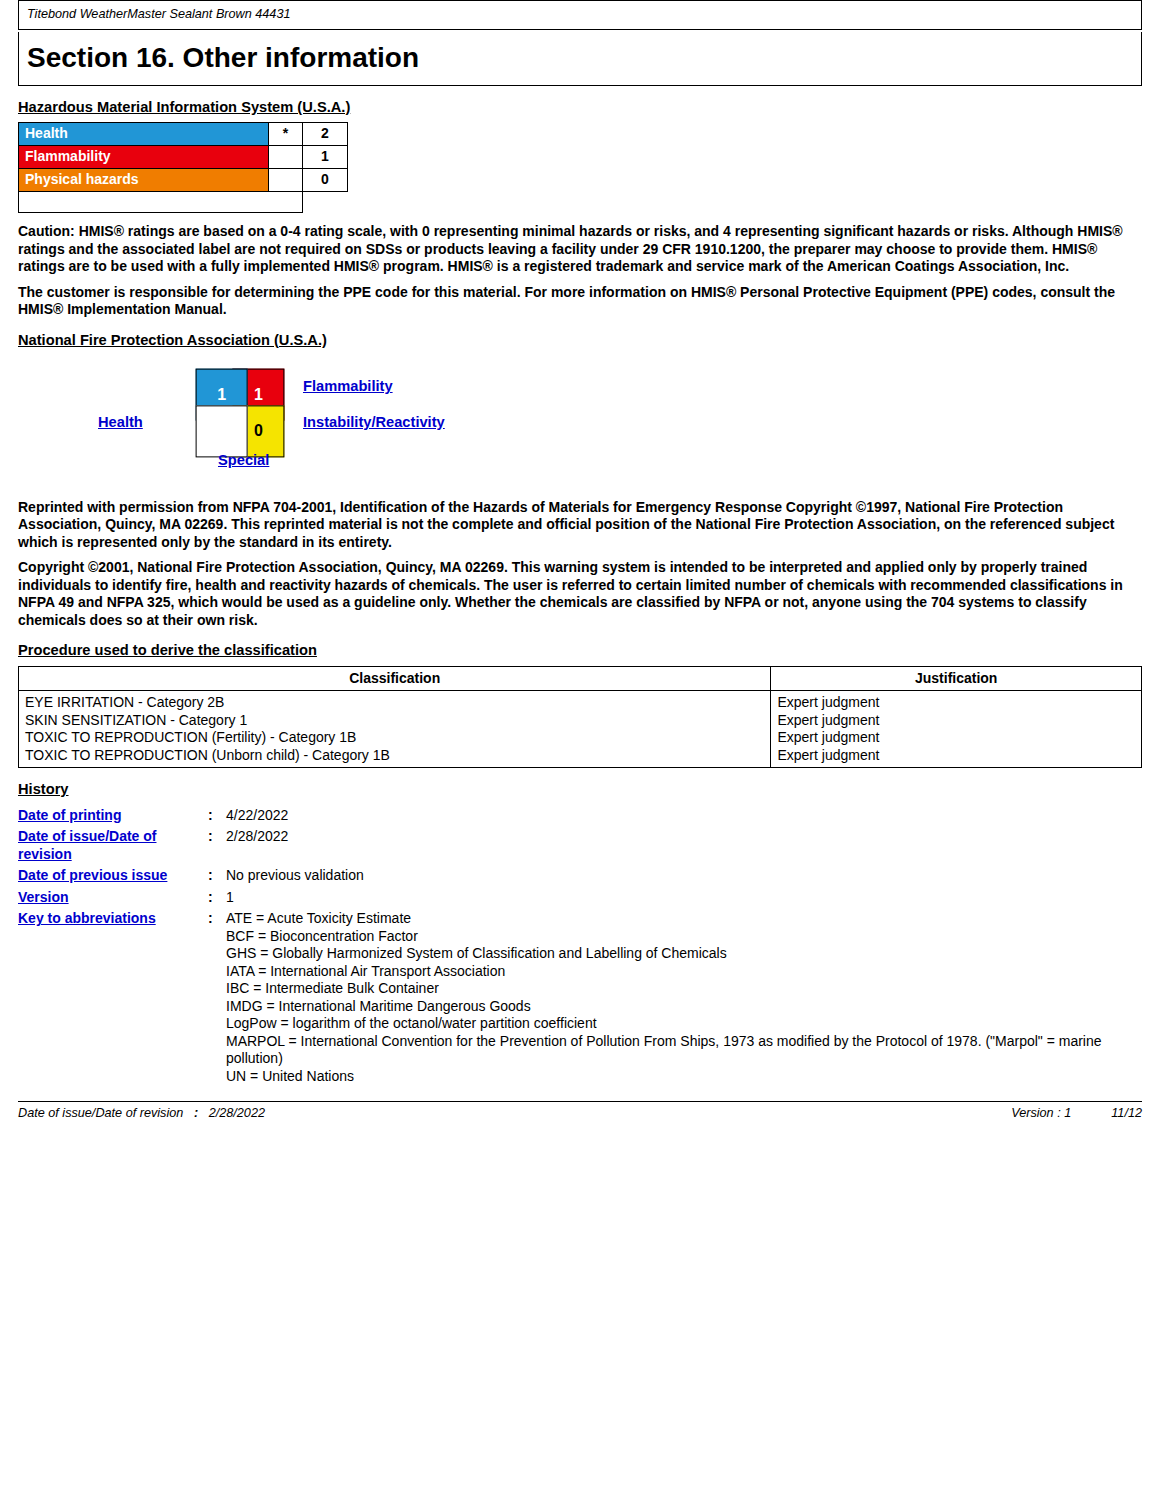Titebond WeatherMaster Sealant Brown 44431
Section 16. Other information
Hazardous Material Information System (U.S.A.)
| Health | * | 2 |
| Flammability | | 1 |
| Physical hazards | | 0 |
Caution: HMIS® ratings are based on a 0-4 rating scale, with 0 representing minimal hazards or risks, and 4 representing significant hazards or risks. Although HMIS® ratings and the associated label are not required on SDSs or products leaving a facility under 29 CFR 1910.1200, the preparer may choose to provide them. HMIS® ratings are to be used with a fully implemented HMIS® program. HMIS® is a registered trademark and service mark of the American Coatings Association, Inc.
The customer is responsible for determining the PPE code for this material. For more information on HMIS® Personal Protective Equipment (PPE) codes, consult the HMIS® Implementation Manual.
National Fire Protection Association (U.S.A.)
1
1
0
Flammability Health Instability/Reactivity Special
Reprinted with permission from NFPA 704-2001, Identification of the Hazards of Materials for Emergency Response Copyright ©1997, National Fire Protection Association, Quincy, MA 02269. This reprinted material is not the complete and official position of the National Fire Protection Association, on the referenced subject which is represented only by the standard in its entirety.
Copyright ©2001, National Fire Protection Association, Quincy, MA 02269. This warning system is intended to be interpreted and applied only by properly trained individuals to identify fire, health and reactivity hazards of chemicals. The user is referred to certain limited number of chemicals with recommended classifications in NFPA 49 and NFPA 325, which would be used as a guideline only. Whether the chemicals are classified by NFPA or not, anyone using the 704 systems to classify chemicals does so at their own risk.
Procedure used to derive the classification
| Classification | Justification |
| --- | --- |
| EYE IRRITATION - Category 2B SKIN SENSITIZATION - Category 1 TOXIC TO REPRODUCTION (Fertility) - Category 1B TOXIC TO REPRODUCTION (Unborn child) - Category 1B | Expert judgment Expert judgment Expert judgment Expert judgment |
History
| Date of printing | : | 4/22/2022 |
| Date of issue/Date of revision | : | 2/28/2022 |
| Date of previous issue | : | No previous validation |
| Version | : | 1 |
| Key to abbreviations | : | ATE = Acute Toxicity Estimate BCF = Bioconcentration Factor GHS = Globally Harmonized System of Classification and Labelling of Chemicals IATA = International Air Transport Association IBC = Intermediate Bulk Container IMDG = International Maritime Dangerous Goods LogPow = logarithm of the octanol/water partition coefficient MARPOL = International Convention for the Prevention of Pollution From Ships, 1973 as modified by the Protocol of 1978. ("Marpol" = marine pollution) UN = United Nations |
Date of issue/Date of revision : 2/28/2022
Version : 1
11/12